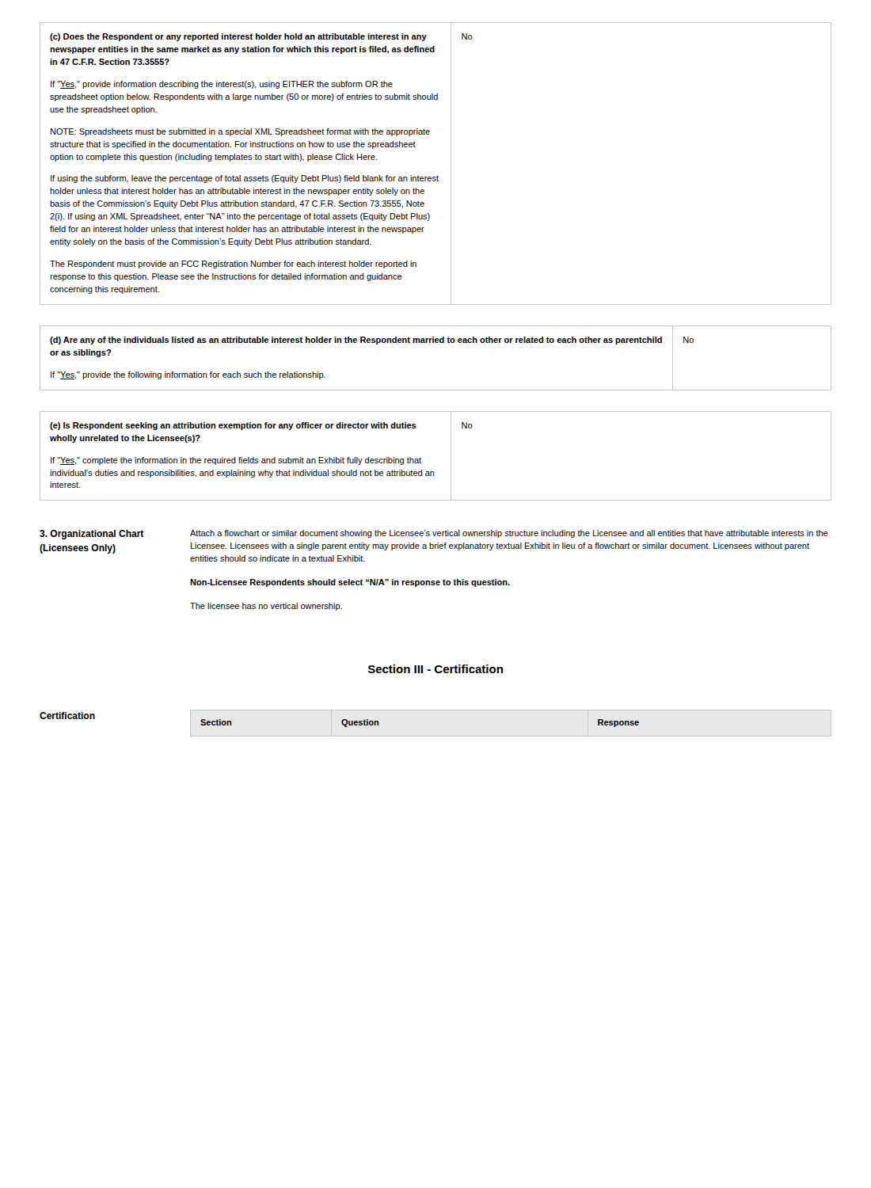| (c) Does the Respondent or any reported interest holder hold an attributable interest in any newspaper entities in the same market as any station for which this report is filed, as defined in 47 C.F.R. Section 73.3555? If " Yes ," provide information describing the interest(s), using EITHER the subform OR the spreadsheet option below. Respondents with a large number (50 or more) of entries to submit should use the spreadsheet option. NOTE: Spreadsheets must be submitted in a special XML Spreadsheet format with the appropriate structure that is specified in the documentation. For instructions on how to use the spreadsheet option to complete this question (including templates to start with), please Click Here. If using the subform, leave the percentage of total assets (Equity Debt Plus) field blank for an interest holder unless that interest holder has an attributable interest in the newspaper entity solely on the basis of the Commission’s Equity Debt Plus attribution standard, 47 C.F.R. Section 73.3555, Note 2(i). If using an XML Spreadsheet, enter “NA” into the percentage of total assets (Equity Debt Plus) field for an interest holder unless that interest holder has an attributable interest in the newspaper entity solely on the basis of the Commission’s Equity Debt Plus attribution standard. The Respondent must provide an FCC Registration Number for each interest holder reported in response to this question. Please see the Instructions for detailed information and guidance concerning this requirement. | No |
| (d) Are any of the individuals listed as an attributable interest holder in the Respondent married to each other or related to each other as parentchild or as siblings? If " Yes ," provide the following information for each such the relationship. | No |
| (e) Is Respondent seeking an attribution exemption for any officer or director with duties wholly unrelated to the Licensee(s)? If " Yes ," complete the information in the required fields and submit an Exhibit fully describing that individual’s duties and responsibilities, and explaining why that individual should not be attributed an interest. | No |
3. Organizational Chart (Licensees Only)
Attach a flowchart or similar document showing the Licensee’s vertical ownership structure including the Licensee and all entities that have attributable interests in the Licensee. Licensees with a single parent entity may provide a brief explanatory textual Exhibit in lieu of a flowchart or similar document. Licensees without parent entities should so indicate in a textual Exhibit.
Non-Licensee Respondents should select “N/A” in response to this question.
The licensee has no vertical ownership.
Section III - Certification
Certification
| Section | Question | Response |
| --- | --- | --- |